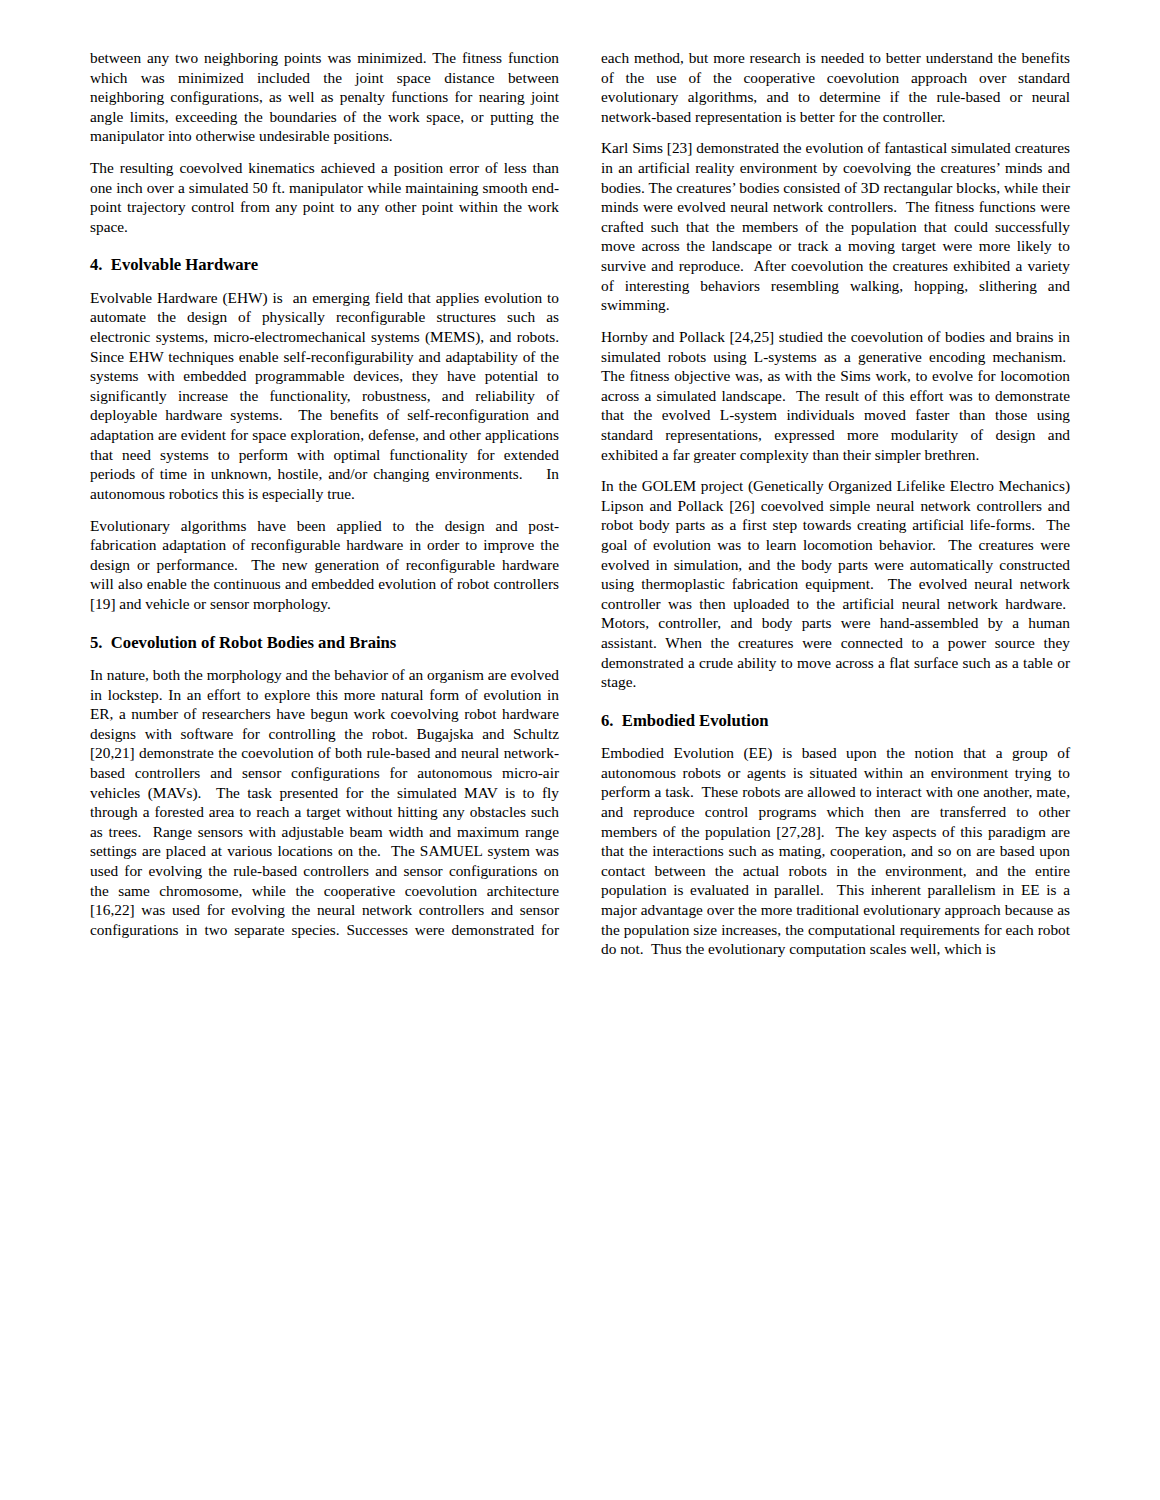between any two neighboring points was minimized. The fitness function which was minimized included the joint space distance between neighboring configurations, as well as penalty functions for nearing joint angle limits, exceeding the boundaries of the work space, or putting the manipulator into otherwise undesirable positions.
The resulting coevolved kinematics achieved a position error of less than one inch over a simulated 50 ft. manipulator while maintaining smooth end-point trajectory control from any point to any other point within the work space.
4. Evolvable Hardware
Evolvable Hardware (EHW) is an emerging field that applies evolution to automate the design of physically reconfigurable structures such as electronic systems, micro-electromechanical systems (MEMS), and robots. Since EHW techniques enable self-reconfigurability and adaptability of the systems with embedded programmable devices, they have potential to significantly increase the functionality, robustness, and reliability of deployable hardware systems. The benefits of self-reconfiguration and adaptation are evident for space exploration, defense, and other applications that need systems to perform with optimal functionality for extended periods of time in unknown, hostile, and/or changing environments. In autonomous robotics this is especially true.
Evolutionary algorithms have been applied to the design and post-fabrication adaptation of reconfigurable hardware in order to improve the design or performance. The new generation of reconfigurable hardware will also enable the continuous and embedded evolution of robot controllers [19] and vehicle or sensor morphology.
5. Coevolution of Robot Bodies and Brains
In nature, both the morphology and the behavior of an organism are evolved in lockstep. In an effort to explore this more natural form of evolution in ER, a number of researchers have begun work coevolving robot hardware designs with software for controlling the robot. Bugajska and Schultz [20,21] demonstrate the coevolution of both rule-based and neural network-based controllers and sensor configurations for autonomous micro-air vehicles (MAVs). The task presented for the simulated MAV is to fly through a forested area to reach a target without hitting any obstacles such as trees. Range sensors with adjustable beam width and maximum range settings are placed at various locations on the. The SAMUEL system was used for evolving the rule-based controllers and sensor configurations on the same chromosome, while the cooperative coevolution architecture [16,22] was used for evolving the neural network controllers and sensor configurations in two separate species. Successes were demonstrated for each method, but more research is needed to better understand the benefits of the use of the cooperative coevolution approach over standard evolutionary algorithms, and to determine if the rule-based or neural network-based representation is better for the controller.
Karl Sims [23] demonstrated the evolution of fantastical simulated creatures in an artificial reality environment by coevolving the creatures’ minds and bodies. The creatures’ bodies consisted of 3D rectangular blocks, while their minds were evolved neural network controllers. The fitness functions were crafted such that the members of the population that could successfully move across the landscape or track a moving target were more likely to survive and reproduce. After coevolution the creatures exhibited a variety of interesting behaviors resembling walking, hopping, slithering and swimming.
Hornby and Pollack [24,25] studied the coevolution of bodies and brains in simulated robots using L-systems as a generative encoding mechanism. The fitness objective was, as with the Sims work, to evolve for locomotion across a simulated landscape. The result of this effort was to demonstrate that the evolved L-system individuals moved faster than those using standard representations, expressed more modularity of design and exhibited a far greater complexity than their simpler brethren.
In the GOLEM project (Genetically Organized Lifelike Electro Mechanics) Lipson and Pollack [26] coevolved simple neural network controllers and robot body parts as a first step towards creating artificial life-forms. The goal of evolution was to learn locomotion behavior. The creatures were evolved in simulation, and the body parts were automatically constructed using thermoplastic fabrication equipment. The evolved neural network controller was then uploaded to the artificial neural network hardware. Motors, controller, and body parts were hand-assembled by a human assistant. When the creatures were connected to a power source they demonstrated a crude ability to move across a flat surface such as a table or stage.
6. Embodied Evolution
Embodied Evolution (EE) is based upon the notion that a group of autonomous robots or agents is situated within an environment trying to perform a task. These robots are allowed to interact with one another, mate, and reproduce control programs which then are transferred to other members of the population [27,28]. The key aspects of this paradigm are that the interactions such as mating, cooperation, and so on are based upon contact between the actual robots in the environment, and the entire population is evaluated in parallel. This inherent parallelism in EE is a major advantage over the more traditional evolutionary approach because as the population size increases, the computational requirements for each robot do not. Thus the evolutionary computation scales well, which is